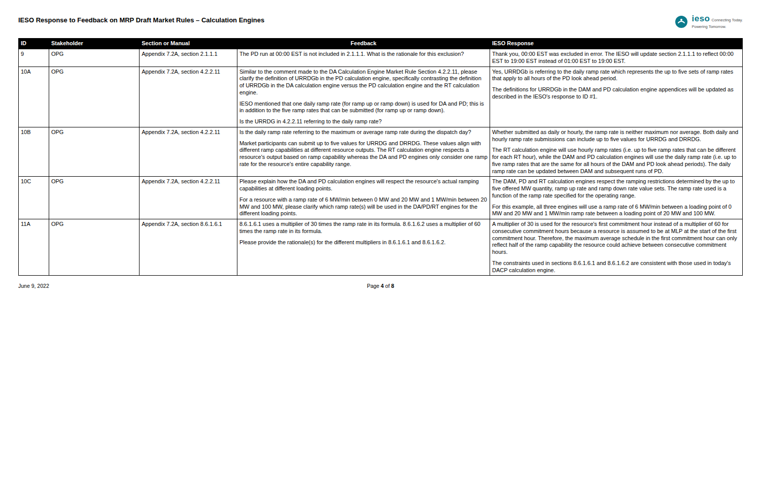IESO Response to Feedback on MRP Draft Market Rules – Calculation Engines
ieso Connecting Today.
Powering Tomorrow.
| ID | Stakeholder | Section or Manual | Feedback | IESO Response |
| --- | --- | --- | --- | --- |
| 9 | OPG | Appendix 7.2A, section 2.1.1.1 | The PD run at 00:00 EST is not included in 2.1.1.1. What is the rationale for this exclusion? | Thank you, 00:00 EST was excluded in error. The IESO will update section 2.1.1.1 to reflect 00:00 EST to 19:00 EST instead of 01:00 EST to 19:00 EST. |
| 10A | OPG | Appendix 7.2A, section 4.2.2.11 | Similar to the comment made to the DA Calculation Engine Market Rule Section 4.2.2.11, please clarify the definition of URRDGb in the PD calculation engine, specifically contrasting the definition of URRDGb in the DA calculation engine versus the PD calculation engine and the RT calculation engine. IESO mentioned that one daily ramp rate (for ramp up or ramp down) is used for DA and PD; this is in addition to the five ramp rates that can be submitted (for ramp up or ramp down). Is the URRDG in 4.2.2.11 referring to the daily ramp rate? | Yes, URRDGb is referring to the daily ramp rate which represents the up to five sets of ramp rates that apply to all hours of the PD look ahead period. The definitions for URRDGb in the DAM and PD calculation engine appendices will be updated as described in the IESO's response to ID #1. |
| 10B | OPG | Appendix 7.2A, section 4.2.2.11 | Is the daily ramp rate referring to the maximum or average ramp rate during the dispatch day? Market participants can submit up to five values for URRDG and DRRDG. These values align with different ramp capabilities at different resource outputs. The RT calculation engine respects a resource's output based on ramp capability whereas the DA and PD engines only consider one ramp rate for the resource's entire capability range. | Whether submitted as daily or hourly, the ramp rate is neither maximum nor average. Both daily and hourly ramp rate submissions can include up to five values for URRDG and DRRDG. The RT calculation engine will use hourly ramp rates (i.e. up to five ramp rates that can be different for each RT hour), while the DAM and PD calculation engines will use the daily ramp rate (i.e. up to five ramp rates that are the same for all hours of the DAM and PD look ahead periods). The daily ramp rate can be updated between DAM and subsequent runs of PD. |
| 10C | OPG | Appendix 7.2A, section 4.2.2.11 | Please explain how the DA and PD calculation engines will respect the resource's actual ramping capabilities at different loading points. For a resource with a ramp rate of 6 MW/min between 0 MW and 20 MW and 1 MW/min between 20 MW and 100 MW, please clarify which ramp rate(s) will be used in the DA/PD/RT engines for the different loading points. | The DAM, PD and RT calculation engines respect the ramping restrictions determined by the up to five offered MW quantity, ramp up rate and ramp down rate value sets. The ramp rate used is a function of the ramp rate specified for the operating range. For this example, all three engines will use a ramp rate of 6 MW/min between a loading point of 0 MW and 20 MW and 1 MW/min ramp rate between a loading point of 20 MW and 100 MW. |
| 11A | OPG | Appendix 7.2A, section 8.6.1.6.1 | 8.6.1.6.1 uses a multiplier of 30 times the ramp rate in its formula. 8.6.1.6.2 uses a multiplier of 60 times the ramp rate in its formula. Please provide the rationale(s) for the different multipliers in 8.6.1.6.1 and 8.6.1.6.2. | A multiplier of 30 is used for the resource's first commitment hour instead of a multiplier of 60 for consecutive commitment hours because a resource is assumed to be at MLP at the start of the first commitment hour. Therefore, the maximum average schedule in the first commitment hour can only reflect half of the ramp capability the resource could achieve between consecutive commitment hours. The constraints used in sections 8.6.1.6.1 and 8.6.1.6.2 are consistent with those used in today's DACP calculation engine. |
Page 4 of 8
June 9, 2022